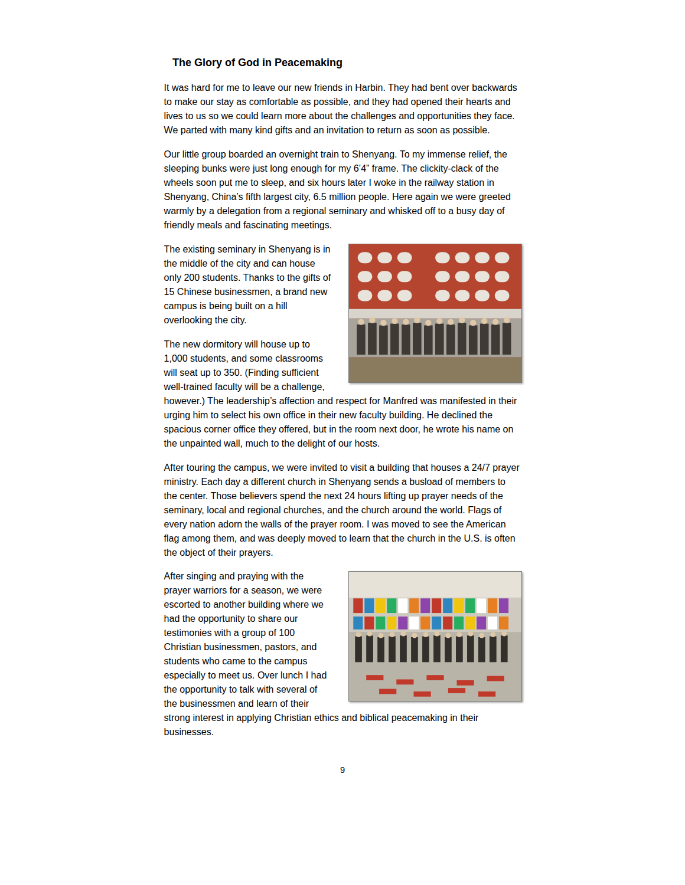The Glory of God in Peacemaking
It was hard for me to leave our new friends in Harbin. They had bent over backwards to make our stay as comfortable as possible, and they had opened their hearts and lives to us so we could learn more about the challenges and opportunities they face. We parted with many kind gifts and an invitation to return as soon as possible.
Our little group boarded an overnight train to Shenyang. To my immense relief, the sleeping bunks were just long enough for my 6’4” frame. The clickity-clack of the wheels soon put me to sleep, and six hours later I woke in the railway station in Shenyang, China’s fifth largest city, 6.5 million people. Here again we were greeted warmly by a delegation from a regional seminary and whisked off to a busy day of friendly meals and fascinating meetings.
The existing seminary in Shenyang is in the middle of the city and can house only 200 students. Thanks to the gifts of 15 Chinese businessmen, a brand new campus is being built on a hill overlooking the city.
The new dormitory will house up to 1,000 students, and some classrooms will seat up to 350. (Finding sufficient well-trained faculty will be a challenge, however.) The leadership’s affection and respect for Manfred was manifested in their urging him to select his own office in their new faculty building. He declined the spacious corner office they offered, but in the room next door, he wrote his name on the unpainted wall, much to the delight of our hosts.
After touring the campus, we were invited to visit a building that houses a 24/7 prayer ministry. Each day a different church in Shenyang sends a busload of members to the center. Those believers spend the next 24 hours lifting up prayer needs of the seminary, local and regional churches, and the church around the world. Flags of every nation adorn the walls of the prayer room. I was moved to see the American flag among them, and was deeply moved to learn that the church in the U.S. is often the object of their prayers.
After singing and praying with the prayer warriors for a season, we were escorted to another building where we had the opportunity to share our testimonies with a group of 100 Christian businessmen, pastors, and students who came to the campus especially to meet us. Over lunch I had the opportunity to talk with several of the businessmen and learn of their strong interest in applying Christian ethics and biblical peacemaking in their businesses.
9